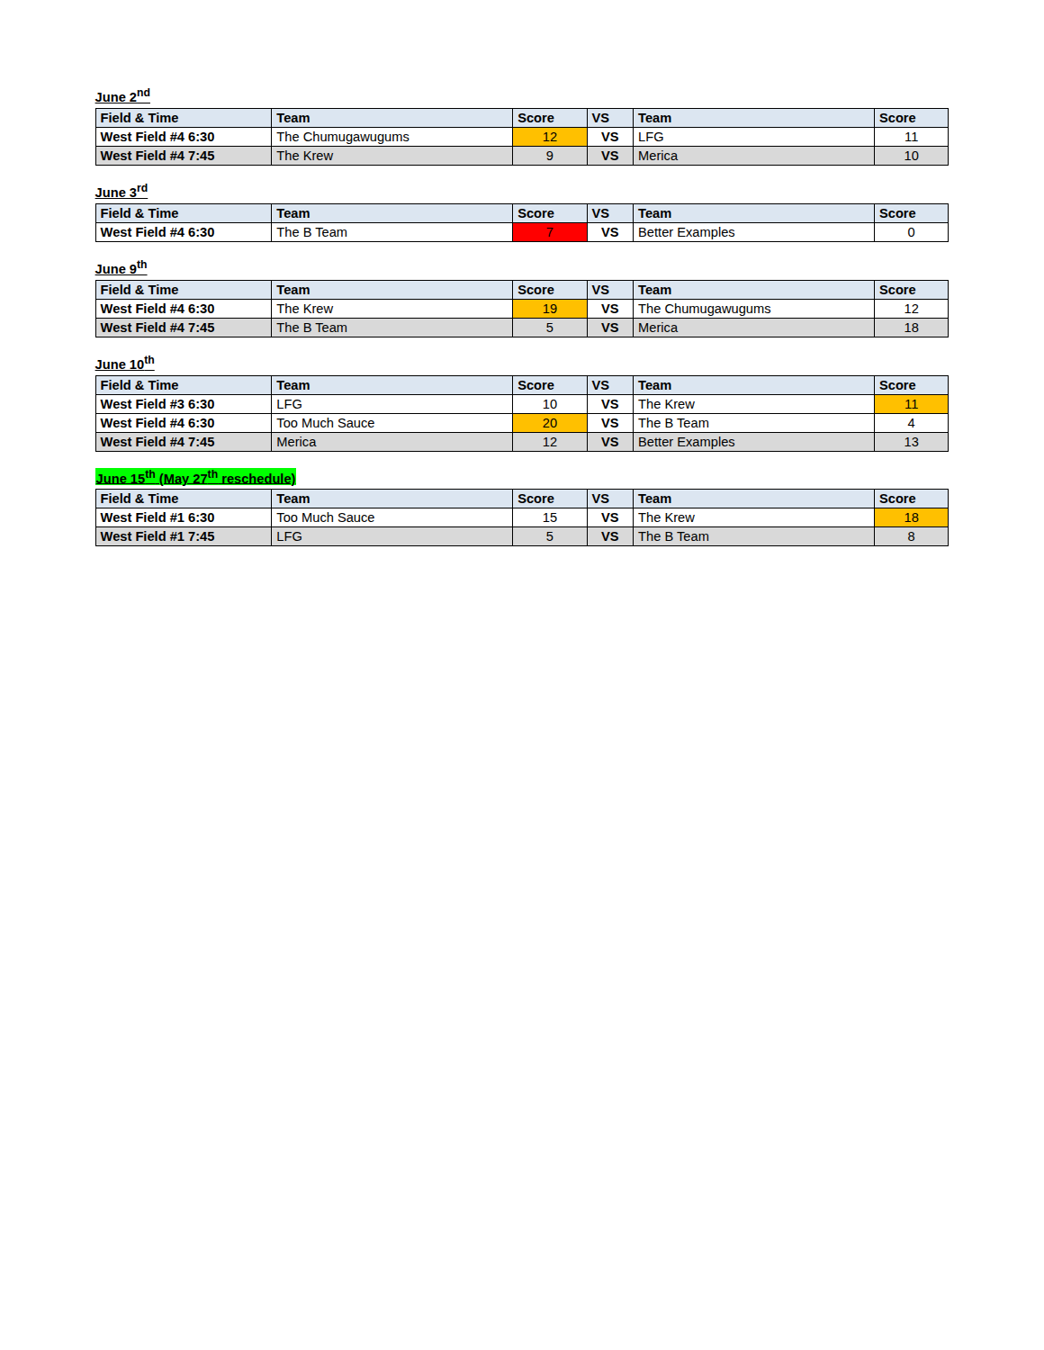June 2nd
| Field & Time | Team | Score | VS | Team | Score |
| --- | --- | --- | --- | --- | --- |
| West Field #4 6:30 | The Chumugawugums | 12 | VS | LFG | 11 |
| West Field #4 7:45 | The Krew | 9 | VS | Merica | 10 |
June 3rd
| Field & Time | Team | Score | VS | Team | Score |
| --- | --- | --- | --- | --- | --- |
| West Field #4 6:30 | The B Team | 7 | VS | Better Examples | 0 |
June 9th
| Field & Time | Team | Score | VS | Team | Score |
| --- | --- | --- | --- | --- | --- |
| West Field #4 6:30 | The Krew | 19 | VS | The Chumugawugums | 12 |
| West Field #4 7:45 | The B Team | 5 | VS | Merica | 18 |
June 10th
| Field & Time | Team | Score | VS | Team | Score |
| --- | --- | --- | --- | --- | --- |
| West Field #3 6:30 | LFG | 10 | VS | The Krew | 11 |
| West Field #4 6:30 | Too Much Sauce | 20 | VS | The B Team | 4 |
| West Field #4 7:45 | Merica | 12 | VS | Better Examples | 13 |
June 15th (May 27th reschedule)
| Field & Time | Team | Score | VS | Team | Score |
| --- | --- | --- | --- | --- | --- |
| West Field #1 6:30 | Too Much Sauce | 15 | VS | The Krew | 18 |
| West Field #1 7:45 | LFG | 5 | VS | The B Team | 8 |